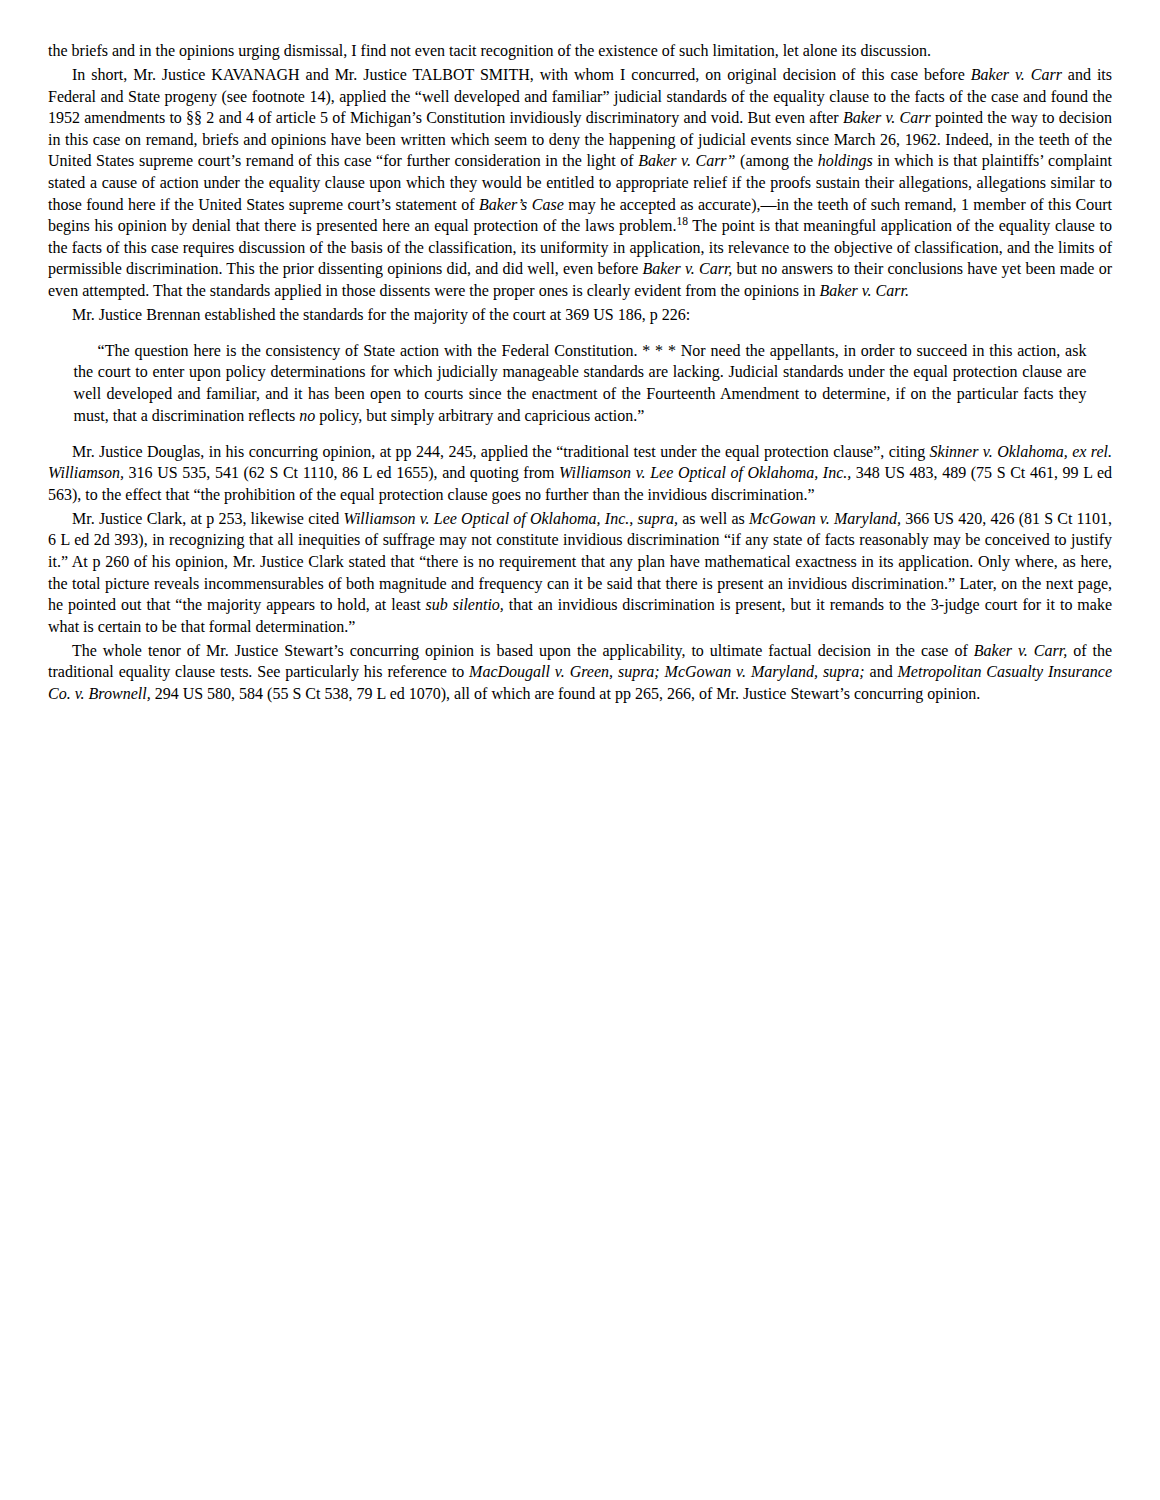the briefs and in the opinions urging dismissal, I find not even tacit recognition of the existence of such limitation, let alone its discussion.
In short, Mr. Justice KAVANAGH and Mr. Justice TALBOT SMITH, with whom I concurred, on original decision of this case before Baker v. Carr and its Federal and State progeny (see footnote 14), applied the “well developed and familiar” judicial standards of the equality clause to the facts of the case and found the 1952 amendments to §§ 2 and 4 of article 5 of Michigan’s Constitution invidiously discriminatory and void. But even after Baker v. Carr pointed the way to decision in this case on remand, briefs and opinions have been written which seem to deny the happening of judicial events since March 26, 1962. Indeed, in the teeth of the United States supreme court’s remand of this case “for further consideration in the light of Baker v. Carr” (among the holdings in which is that plaintiffs’ complaint stated a cause of action under the equality clause upon which they would be entitled to appropriate relief if the proofs sustain their allegations, allegations similar to those found here if the United States supreme court’s statement of Baker’s Case may he accepted as accurate),—in the teeth of such remand, 1 member of this Court begins his opinion by denial that there is presented here an equal protection of the laws problem.18 The point is that meaningful application of the equality clause to the facts of this case requires discussion of the basis of the classification, its uniformity in application, its relevance to the objective of classification, and the limits of permissible discrimination. This the prior dissenting opinions did, and did well, even before Baker v. Carr, but no answers to their conclusions have yet been made or even attempted. That the standards applied in those dissents were the proper ones is clearly evident from the opinions in Baker v. Carr.
Mr. Justice Brennan established the standards for the majority of the court at 369 US 186, p 226:
“The question here is the consistency of State action with the Federal Constitution. * * * Nor need the appellants, in order to succeed in this action, ask the court to enter upon policy determinations for which judicially manageable standards are lacking. Judicial standards under the equal protection clause are well developed and familiar, and it has been open to courts since the enactment of the Fourteenth Amendment to determine, if on the particular facts they must, that a discrimination reflects no policy, but simply arbitrary and capricious action.”
Mr. Justice Douglas, in his concurring opinion, at pp 244, 245, applied the “traditional test under the equal protection clause”, citing Skinner v. Oklahoma, ex rel. Williamson, 316 US 535, 541 (62 S Ct 1110, 86 L ed 1655), and quoting from Williamson v. Lee Optical of Oklahoma, Inc., 348 US 483, 489 (75 S Ct 461, 99 L ed 563), to the effect that “the prohibition of the equal protection clause goes no further than the invidious discrimination.”
Mr. Justice Clark, at p 253, likewise cited Williamson v. Lee Optical of Oklahoma, Inc., supra, as well as McGowan v. Maryland, 366 US 420, 426 (81 S Ct 1101, 6 L ed 2d 393), in recognizing that all inequities of suffrage may not constitute invidious discrimination “if any state of facts reasonably may be conceived to justify it.” At p 260 of his opinion, Mr. Justice Clark stated that “there is no requirement that any plan have mathematical exactness in its application. Only where, as here, the total picture reveals incommensurables of both magnitude and frequency can it be said that there is present an invidious discrimination.” Later, on the next page, he pointed out that “the majority appears to hold, at least sub silentio, that an invidious discrimination is present, but it remands to the 3-judge court for it to make what is certain to be that formal determination.”
The whole tenor of Mr. Justice Stewart’s concurring opinion is based upon the applicability, to ultimate factual decision in the case of Baker v. Carr, of the traditional equality clause tests. See particularly his reference to MacDougall v. Green, supra; McGowan v. Maryland, supra; and Metropolitan Casualty Insurance Co. v. Brownell, 294 US 580, 584 (55 S Ct 538, 79 L ed 1070), all of which are found at pp 265, 266, of Mr. Justice Stewart’s concurring opinion.